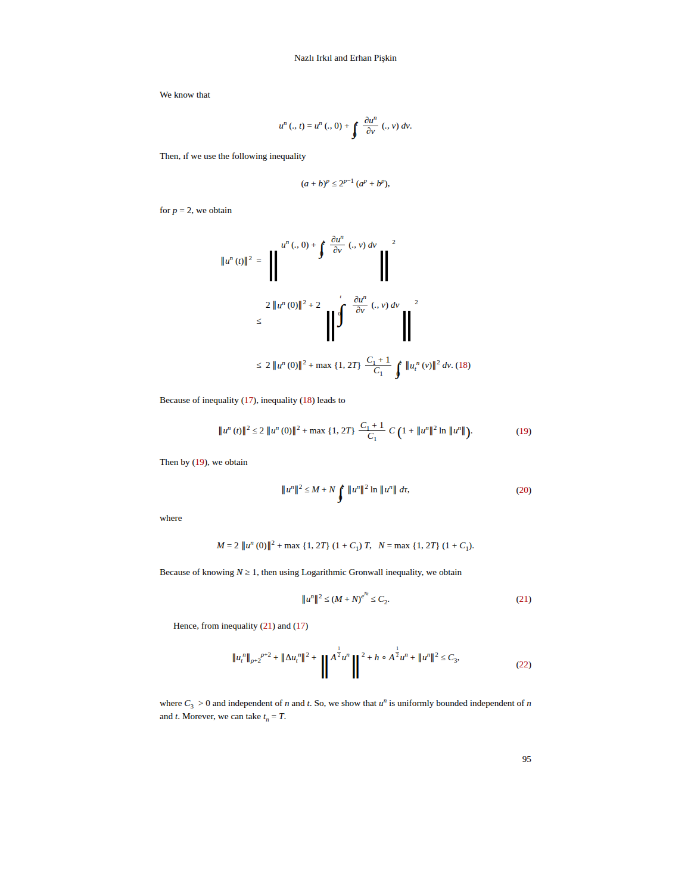Nazlı Irkıl and Erhan Pişkin
We know that
un (., t) = un (., 0) + ∫t 0 ∂un∂v (., v) dv.
Then, ıf we use the following inequality
(a + b)p ≤ 2p−1 (ap + bp),
for p = 2, we obtain
| ∥ u n ( t ) ∥ 2 | = | ∥ u n ( . , 0 ) + ∫ t 0 ∂ u n ∂ v ( . , v ) dv ∥ 2 | |
| | ≤ | 2 ∥ u n ( 0 ) ∥ 2 + 2 ∥ ∫ t 0 ∂ u n ∂ v ( . , v ) dv ∥ 2 | |
| | ≤ | 2 ∥ u n ( 0 ) ∥ 2 + max { 1, 2 T } C 1 + 1 C 1 ∫ t 0 ∥ u t n ( v ) ∥ 2 dv . | ( 18 ) |
Because of inequality (17), inequality (18) leads to
∥un (t)∥2 ≤ 2 ∥un (0)∥2 + max {1, 2T} C1 + 1 C1 C (1 + ∥un∥2 ln ∥un∥). (19)
Then by (19), we obtain
∥un∥2 ≤ M + N ∫t 0 ∥un∥2 ln ∥un∥ dτ, (20)
where
M = 2 ∥un (0)∥2 + max {1, 2T} (1 + C1) T, N = max {1, 2T} (1 + C1).
Because of knowing N ≥ 1, then using Logarithmic Gronwall inequality, we obtain
∥un∥2 ≤ (M + N)eNt ≤ C2. (21)
Hence, from inequality (21) and (17)
∥utn∥ρ+2ρ+2 + ∥Δutn∥2 + ∥A12un∥2 + h ∘ A12un + ∥un∥2 ≤ C3, (22)
where C3 > 0 and independent of n and t. So, we show that un is uniformly bounded independent of n and t. Morever, we can take tn = T.
95